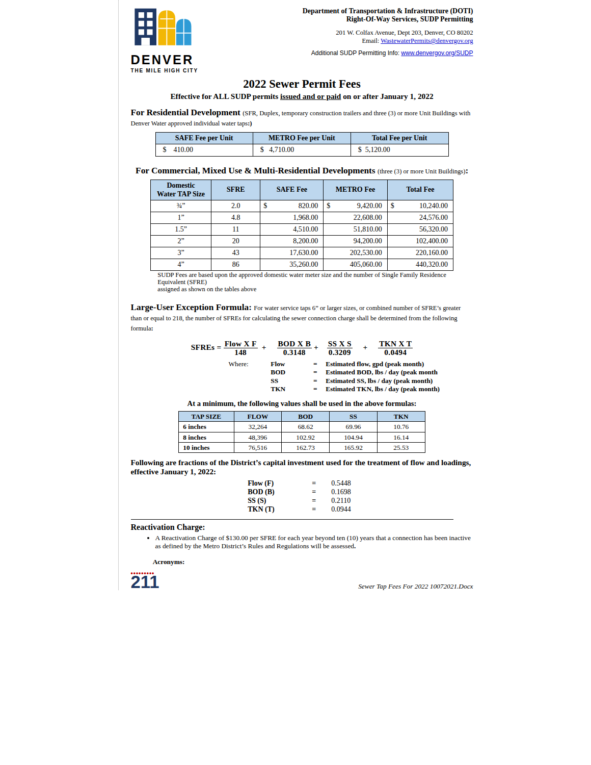DENVER
THE MILE HIGH CITY
Department of Transportation & Infrastructure (DOTI)
Right-Of-Way Services, SUDP Permitting
201 W. Colfax Avenue, Dept 203, Denver, CO 80202
Email: WastewaterPermits@denvergov.org
Additional SUDP Permitting Info: www.denvergov.org/SUDP
2022 Sewer Permit Fees
Effective for ALL SUDP permits issued and or paid on or after January 1, 2022
For Residential Development (SFR, Duplex, temporary construction trailers and three (3) or more Unit Buildings with Denver Water approved individual water taps:)
| SAFE Fee per Unit | METRO Fee per Unit | Total Fee per Unit |
| --- | --- | --- |
| $ 410.00 | $ 4,710.00 | $ 5,120.00 |
For Commercial, Mixed Use & Multi-Residential Developments (three (3) or more Unit Buildings):
| Domestic Water TAP Size | SFRE | SAFE Fee | METRO Fee | Total Fee |
| --- | --- | --- | --- | --- |
| ¾” | 2.0 | $ 820.00 | $ 9,420.00 | $ 10,240.00 |
| 1” | 4.8 | 1,968.00 | 22,608.00 | 24,576.00 |
| 1.5” | 11 | 4,510.00 | 51,810.00 | 56,320.00 |
| 2” | 20 | 8,200.00 | 94,200.00 | 102,400.00 |
| 3” | 43 | 17,630.00 | 202,530.00 | 220,160.00 |
| 4” | 86 | 35,260.00 | 405,060.00 | 440,320.00 |
SUDP Fees are based upon the approved domestic water meter size and the number of Single Family Residence Equivalent (SFRE)
assigned as shown on the tables above
Large-User Exception Formula: For water service taps 6” or larger sizes, or combined number of SFRE’s greater than or equal to 218, the number of SFREs for calculating the sewer connection charge shall be determined from the following formula:
SFREs = Flow X F
148 + BOD X B
0.3148 + SS X S
0.3209 + TKN X T
0.0494
| Where: | Flow | = | Estimated flow, gpd (peak month) |
| | BOD | = | Estimated BOD, lbs / day (peak month |
| | SS | = | Estimated SS, lbs / day (peak month) |
| | TKN | = | Estimated TKN, lbs / day (peak month) |
At a minimum, the following values shall be used in the above formulas:
| TAP SIZE | FLOW | BOD | SS | TKN |
| --- | --- | --- | --- | --- |
| 6 inches | 32,264 | 68.62 | 69.96 | 10.76 |
| 8 inches | 48,396 | 102.92 | 104.94 | 16.14 |
| 10 inches | 76,516 | 162.73 | 165.92 | 25.53 |
Following are fractions of the District’s capital investment used for the treatment of flow and loadings, effective January 1, 2022:
| Flow (F) | = | 0.5448 |
| BOD (B) | = | 0.1698 |
| SS (S) | = | 0.2110 |
| TKN (T) | = | 0.0944 |
Reactivation Charge:
A Reactivation Charge of $130.00 per SFRE for each year beyond ten (10) years that a connection has been inactive as defined by the Metro District’s Rules and Regulations will be assessed.
Acronyms:
••••••••• 211
Sewer Tap Fees For 2022 10072021.Docx